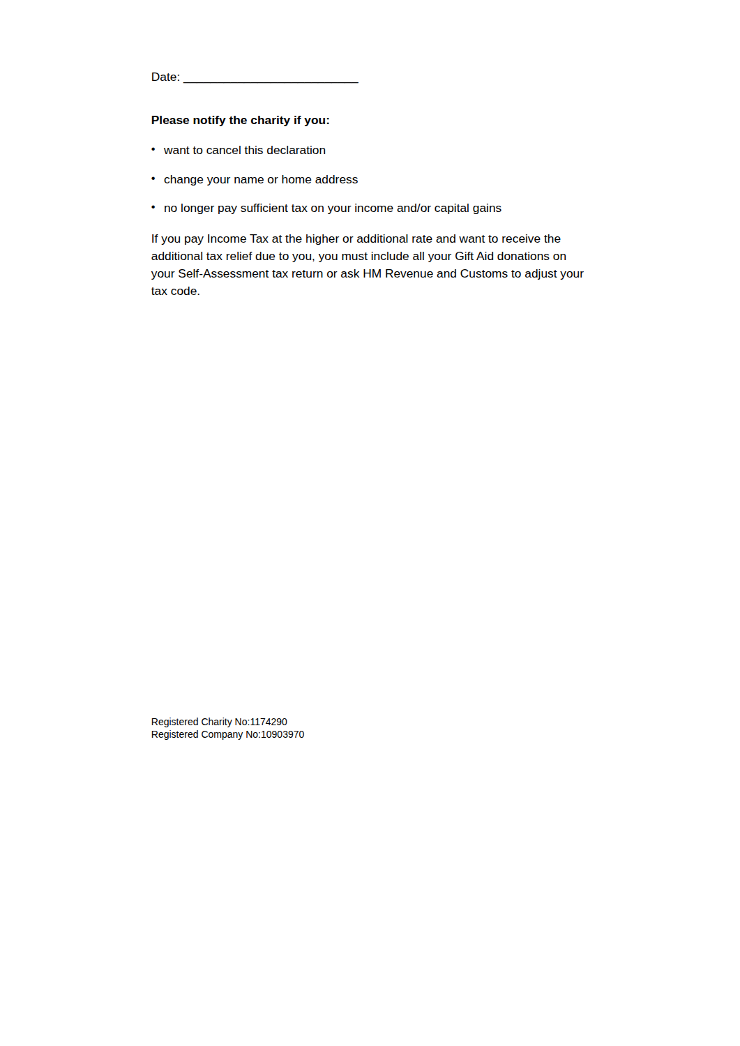Date: __________________________
Please notify the charity if you:
want to cancel this declaration
change your name or home address
no longer pay sufficient tax on your income and/or capital gains
If you pay Income Tax at the higher or additional rate and want to receive the additional tax relief due to you, you must include all your Gift Aid donations on your Self-Assessment tax return or ask HM Revenue and Customs to adjust your tax code.
Registered Charity No:1174290
Registered Company No:10903970